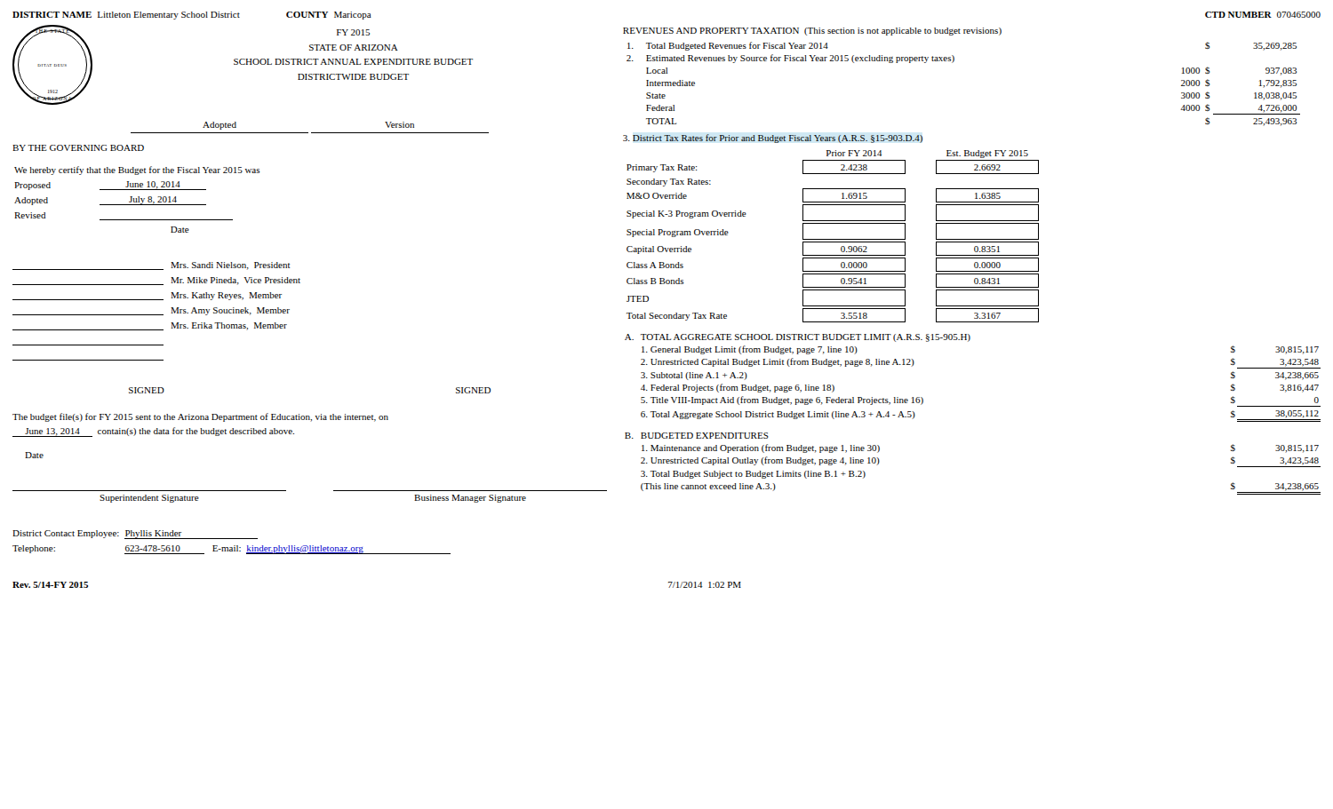DISTRICT NAME Littleton Elementary School District COUNTY Maricopa CTD NUMBER 070465000
THE STATE
DITAT DEUS
1912
OF ARIZONA
FY 2015 STATE OF ARIZONA SCHOOL DISTRICT ANNUAL EXPENDITURE BUDGET DISTRICTWIDE BUDGET
Adopted Version
BY THE GOVERNING BOARD
| We hereby certify that the Budget for the Fiscal Year 2015 was |
| Proposed | June 10, 2014 |
| Adopted | July 8, 2014 |
| Revised | |
| | Date |
Mrs. Sandi Nielson, President
Mr. Mike Pineda, Vice President
Mrs. Kathy Reyes, Member
Mrs. Amy Soucinek, Member
Mrs. Erika Thomas, Member
SIGNED
SIGNED
The budget file(s) for FY 2015 sent to the Arizona Department of Education, via the internet, on
June 13, 2014 contain(s) the data for the budget described above.
Date
Superintendent Signature
Business Manager Signature
| District Contact Employee: | Phyllis Kinder |
| Telephone: | 623-478-5610 E-mail: kinder.phyllis@littletonaz.org |
REVENUES AND PROPERTY TAXATION (This section is not applicable to budget revisions)
| 1. | Total Budgeted Revenues for Fiscal Year 2014 | $ | 35,269,285 | |
| 2. | Estimated Revenues by Source for Fiscal Year 2015 (excluding property taxes) |
| | Local | 1000 $ | 937,083 | |
| | Intermediate | 2000 $ | 1,792,835 | |
| | State | 3000 $ | 18,038,045 | |
| | Federal | 4000 $ | 4,726,000 | |
| | TOTAL | $ | 25,493,963 | |
3. District Tax Rates for Prior and Budget Fiscal Years (A.R.S. §15-903.D.4)
| | Prior FY 2014 | | Est. Budget FY 2015 |
| Primary Tax Rate: | 2.4238 | | 2.6692 |
| Secondary Tax Rates: | | | |
| M&O Override | 1.6915 | | 1.6385 |
| Special K-3 Program Override | | | |
| Special Program Override | | | |
| Capital Override | 0.9062 | | 0.8351 |
| Class A Bonds | 0.0000 | | 0.0000 |
| Class B Bonds | 0.9541 | | 0.8431 |
| JTED | | | |
| Total Secondary Tax Rate | 3.5518 | | 3.3167 |
| A. | TOTAL AGGREGATE SCHOOL DISTRICT BUDGET LIMIT (A.R.S. §15-905.H) |
| | 1. General Budget Limit (from Budget, page 7, line 10) | $ | 30,815,117 |
| | 2. Unrestricted Capital Budget Limit (from Budget, page 8, line A.12) | $ | 3,423,548 |
| | 3. Subtotal (line A.1 + A.2) | $ | 34,238,665 |
| | 4. Federal Projects (from Budget, page 6, line 18) | $ | 3,816,447 |
| | 5. Title VIII-Impact Aid (from Budget, page 6, Federal Projects, line 16) | $ | 0 |
| | 6. Total Aggregate School District Budget Limit (line A.3 + A.4 - A.5) | $ | 38,055,112 |
| B. | BUDGETED EXPENDITURES |
| | 1. Maintenance and Operation (from Budget, page 1, line 30) | $ | 30,815,117 |
| | 2. Unrestricted Capital Outlay (from Budget, page 4, line 10) | $ | 3,423,548 |
| | 3. Total Budget Subject to Budget Limits (line B.1 + B.2) | | |
| | (This line cannot exceed line A.3.) | $ | 34,238,665 |
Rev. 5/14-FY 2015
7/1/2014 1:02 PM